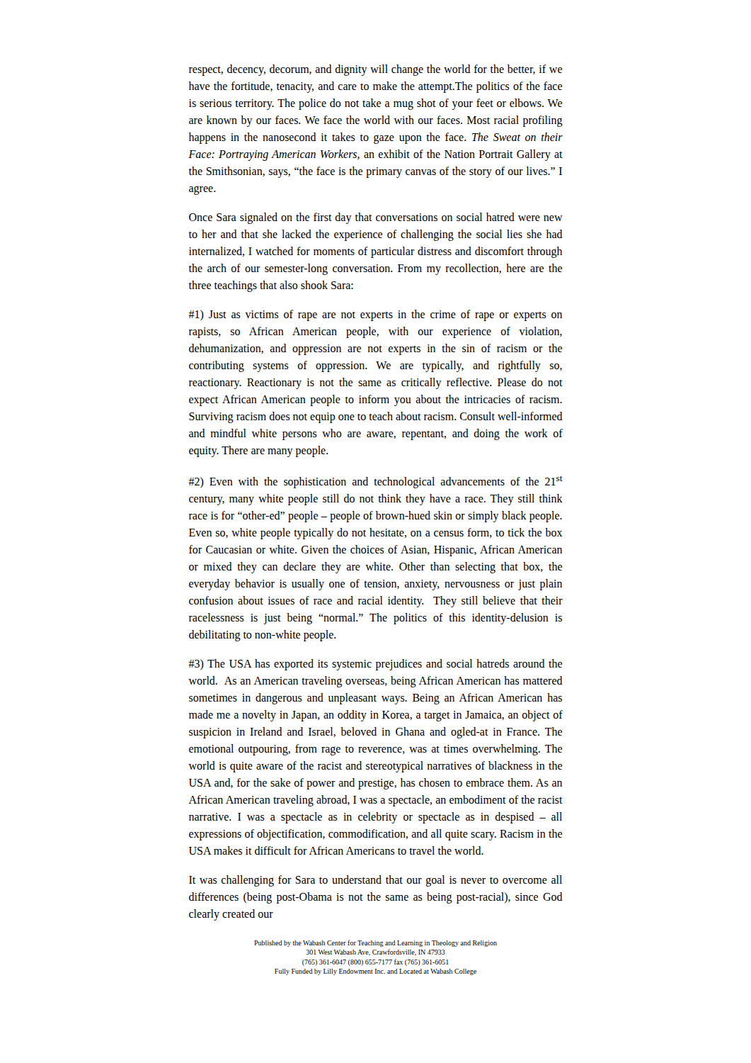respect, decency, decorum, and dignity will change the world for the better, if we have the fortitude, tenacity, and care to make the attempt.The politics of the face is serious territory. The police do not take a mug shot of your feet or elbows. We are known by our faces. We face the world with our faces. Most racial profiling happens in the nanosecond it takes to gaze upon the face. The Sweat on their Face: Portraying American Workers, an exhibit of the Nation Portrait Gallery at the Smithsonian, says, “the face is the primary canvas of the story of our lives.” I agree.
Once Sara signaled on the first day that conversations on social hatred were new to her and that she lacked the experience of challenging the social lies she had internalized, I watched for moments of particular distress and discomfort through the arch of our semester-long conversation. From my recollection, here are the three teachings that also shook Sara:
#1) Just as victims of rape are not experts in the crime of rape or experts on rapists, so African American people, with our experience of violation, dehumanization, and oppression are not experts in the sin of racism or the contributing systems of oppression. We are typically, and rightfully so, reactionary. Reactionary is not the same as critically reflective. Please do not expect African American people to inform you about the intricacies of racism. Surviving racism does not equip one to teach about racism. Consult well-informed and mindful white persons who are aware, repentant, and doing the work of equity. There are many people.
#2) Even with the sophistication and technological advancements of the 21st century, many white people still do not think they have a race. They still think race is for “other-ed” people – people of brown-hued skin or simply black people. Even so, white people typically do not hesitate, on a census form, to tick the box for Caucasian or white. Given the choices of Asian, Hispanic, African American or mixed they can declare they are white. Other than selecting that box, the everyday behavior is usually one of tension, anxiety, nervousness or just plain confusion about issues of race and racial identity. They still believe that their racelessness is just being “normal.” The politics of this identity-delusion is debilitating to non-white people.
#3) The USA has exported its systemic prejudices and social hatreds around the world. As an American traveling overseas, being African American has mattered sometimes in dangerous and unpleasant ways. Being an African American has made me a novelty in Japan, an oddity in Korea, a target in Jamaica, an object of suspicion in Ireland and Israel, beloved in Ghana and ogled-at in France. The emotional outpouring, from rage to reverence, was at times overwhelming. The world is quite aware of the racist and stereotypical narratives of blackness in the USA and, for the sake of power and prestige, has chosen to embrace them. As an African American traveling abroad, I was a spectacle, an embodiment of the racist narrative. I was a spectacle as in celebrity or spectacle as in despised – all expressions of objectification, commodification, and all quite scary. Racism in the USA makes it difficult for African Americans to travel the world.
It was challenging for Sara to understand that our goal is never to overcome all differences (being post-Obama is not the same as being post-racial), since God clearly created our
Published by the Wabash Center for Teaching and Learning in Theology and Religion
301 West Wabash Ave, Crawfordsville, IN 47933
(765) 361-6047 (800) 655-7177 fax (765) 361-6051
Fully Funded by Lilly Endowment Inc. and Located at Wabash College